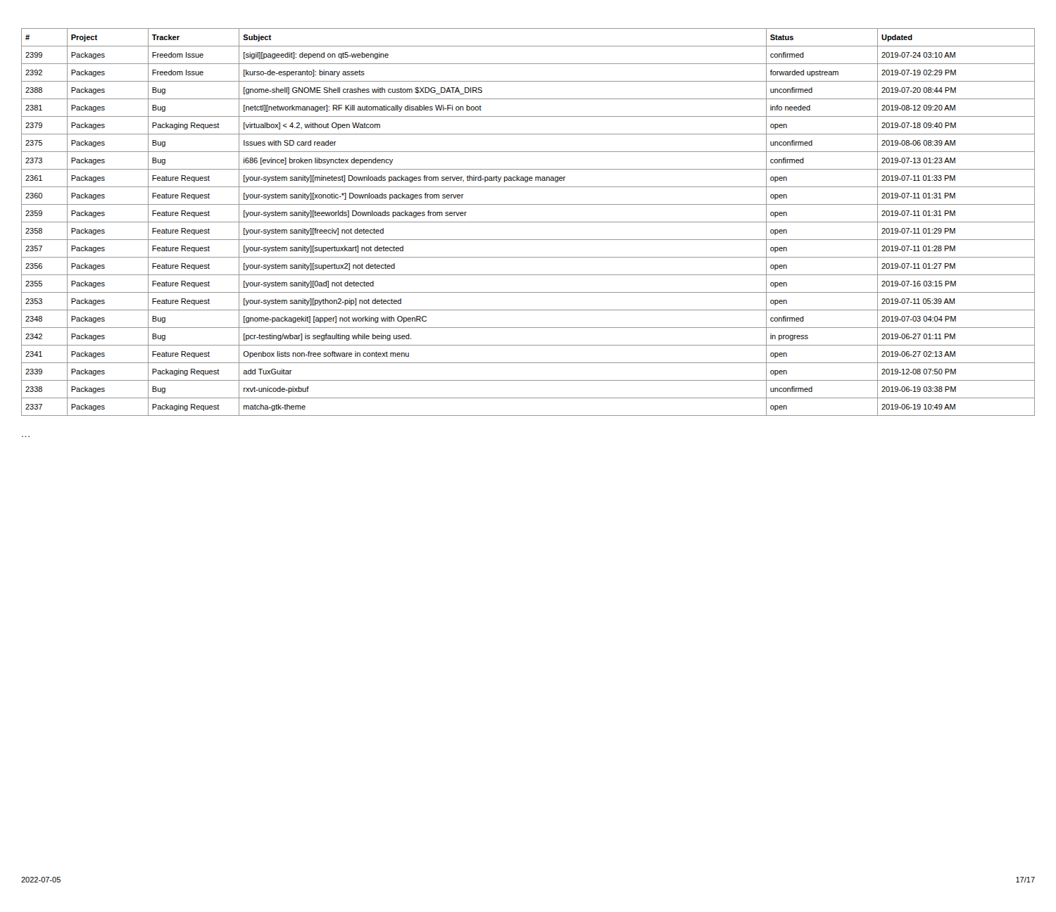| # | Project | Tracker | Subject | Status | Updated |
| --- | --- | --- | --- | --- | --- |
| 2399 | Packages | Freedom Issue | [sigil][pageedit]: depend on qt5-webengine | confirmed | 2019-07-24 03:10 AM |
| 2392 | Packages | Freedom Issue | [kurso-de-esperanto]: binary assets | forwarded upstream | 2019-07-19 02:29 PM |
| 2388 | Packages | Bug | [gnome-shell] GNOME Shell crashes with custom $XDG_DATA_DIRS | unconfirmed | 2019-07-20 08:44 PM |
| 2381 | Packages | Bug | [netctl][networkmanager]: RF Kill automatically disables Wi-Fi on boot | info needed | 2019-08-12 09:20 AM |
| 2379 | Packages | Packaging Request | [virtualbox] < 4.2, without Open Watcom | open | 2019-07-18 09:40 PM |
| 2375 | Packages | Bug | Issues with SD card reader | unconfirmed | 2019-08-06 08:39 AM |
| 2373 | Packages | Bug | i686 [evince] broken libsynctex dependency | confirmed | 2019-07-13 01:23 AM |
| 2361 | Packages | Feature Request | [your-system sanity][minetest] Downloads packages from server, third-party package manager | open | 2019-07-11 01:33 PM |
| 2360 | Packages | Feature Request | [your-system sanity][xonotic-*] Downloads packages from server | open | 2019-07-11 01:31 PM |
| 2359 | Packages | Feature Request | [your-system sanity][teeworlds] Downloads packages from server | open | 2019-07-11 01:31 PM |
| 2358 | Packages | Feature Request | [your-system sanity][freeciv] not detected | open | 2019-07-11 01:29 PM |
| 2357 | Packages | Feature Request | [your-system sanity][supertuxkart] not detected | open | 2019-07-11 01:28 PM |
| 2356 | Packages | Feature Request | [your-system sanity][supertux2] not detected | open | 2019-07-11 01:27 PM |
| 2355 | Packages | Feature Request | [your-system sanity][0ad] not detected | open | 2019-07-16 03:15 PM |
| 2353 | Packages | Feature Request | [your-system sanity][python2-pip] not detected | open | 2019-07-11 05:39 AM |
| 2348 | Packages | Bug | [gnome-packagekit] [apper] not working with OpenRC | confirmed | 2019-07-03 04:04 PM |
| 2342 | Packages | Bug | [pcr-testing/wbar] is segfaulting while being used. | in progress | 2019-06-27 01:11 PM |
| 2341 | Packages | Feature Request | Openbox lists non-free software in context menu | open | 2019-06-27 02:13 AM |
| 2339 | Packages | Packaging Request | add TuxGuitar | open | 2019-12-08 07:50 PM |
| 2338 | Packages | Bug | rxvt-unicode-pixbuf | unconfirmed | 2019-06-19 03:38 PM |
| 2337 | Packages | Packaging Request | matcha-gtk-theme | open | 2019-06-19 10:49 AM |
...
2022-07-05 17/17